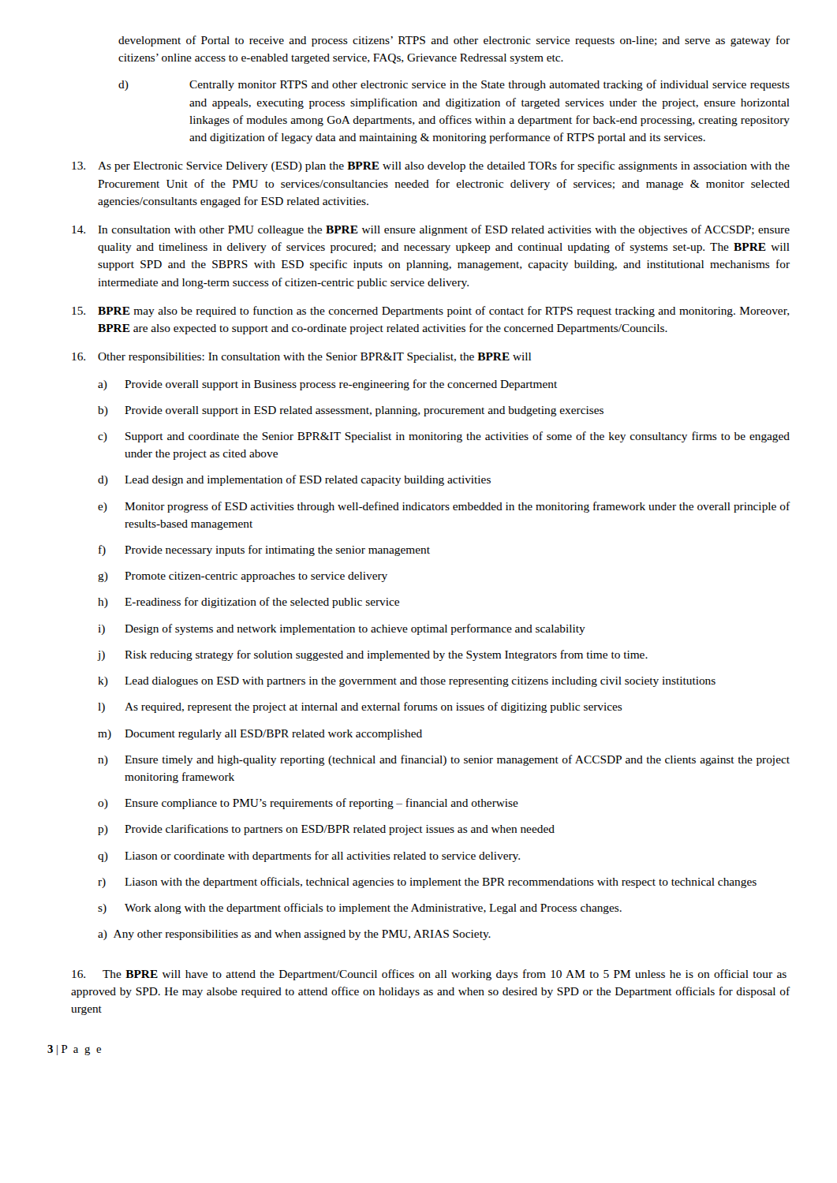development of Portal to receive and process citizens’ RTPS and other electronic service requests on-line; and serve as gateway for citizens’ online access to e-enabled targeted service, FAQs, Grievance Redressal system etc.
d)
Centrally monitor RTPS and other electronic service in the State through automated tracking of individual service requests and appeals, executing process simplification and digitization of targeted services under the project, ensure horizontal linkages of modules among GoA departments, and offices within a department for back-end processing, creating repository and digitization of legacy data and maintaining & monitoring performance of RTPS portal and its services.
13.
As per Electronic Service Delivery (ESD) plan the BPRE will also develop the detailed TORs for specific assignments in association with the Procurement Unit of the PMU to services/consultancies needed for electronic delivery of services; and manage & monitor selected agencies/consultants engaged for ESD related activities.
14.
In consultation with other PMU colleague the BPRE will ensure alignment of ESD related activities with the objectives of ACCSDP; ensure quality and timeliness in delivery of services procured; and necessary upkeep and continual updating of systems set-up. The BPRE will support SPD and the SBPRS with ESD specific inputs on planning, management, capacity building, and institutional mechanisms for intermediate and long-term success of citizen-centric public service delivery.
15.
BPRE may also be required to function as the concerned Departments point of contact for RTPS request tracking and monitoring. Moreover, BPRE are also expected to support and co-ordinate project related activities for the concerned Departments/Councils.
16.
Other responsibilities: In consultation with the Senior BPR&IT Specialist, the BPRE will
a) Provide overall support in Business process re-engineering for the concerned Department
b) Provide overall support in ESD related assessment, planning, procurement and budgeting exercises
c) Support and coordinate the Senior BPR&IT Specialist in monitoring the activities of some of the key consultancy firms to be engaged under the project as cited above
d) Lead design and implementation of ESD related capacity building activities
e) Monitor progress of ESD activities through well-defined indicators embedded in the monitoring framework under the overall principle of results-based management
f) Provide necessary inputs for intimating the senior management
g) Promote citizen-centric approaches to service delivery
h) E-readiness for digitization of the selected public service
i) Design of systems and network implementation to achieve optimal performance and scalability
j) Risk reducing strategy for solution suggested and implemented by the System Integrators from time to time.
k) Lead dialogues on ESD with partners in the government and those representing citizens including civil society institutions
l) As required, represent the project at internal and external forums on issues of digitizing public services
m) Document regularly all ESD/BPR related work accomplished
n) Ensure timely and high-quality reporting (technical and financial) to senior management of ACCSDP and the clients against the project monitoring framework
o) Ensure compliance to PMU’s requirements of reporting – financial and otherwise
p) Provide clarifications to partners on ESD/BPR related project issues as and when needed
q) Liason or coordinate with departments for all activities related to service delivery.
r) Liason with the department officials, technical agencies to implement the BPR recommendations with respect to technical changes
s) Work along with the department officials to implement the Administrative, Legal and Process changes.
a) Any other responsibilities as and when assigned by the PMU, ARIAS Society.
16. The BPRE will have to attend the Department/Council offices on all working days from 10 AM to 5 PM unless he is on official tour as approved by SPD. He may alsobe required to attend office on holidays as and when so desired by SPD or the Department officials for disposal of urgent
3 | P a g e